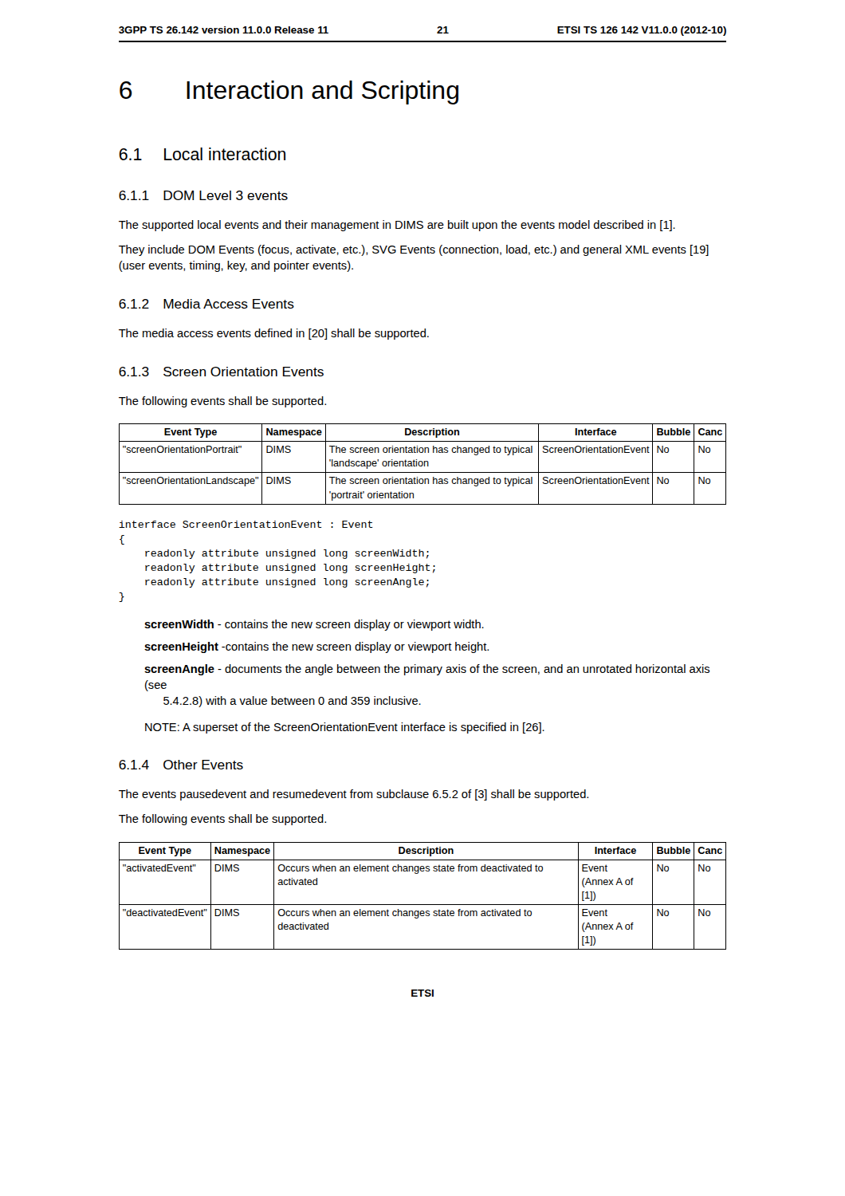3GPP TS 26.142 version 11.0.0 Release 11 21 ETSI TS 126 142 V11.0.0 (2012-10)
6 Interaction and Scripting
6.1 Local interaction
6.1.1 DOM Level 3 events
The supported local events and their management in DIMS are built upon the events model described in [1].
They include DOM Events (focus, activate, etc.), SVG Events (connection, load, etc.) and general XML events [19] (user events, timing, key, and pointer events).
6.1.2 Media Access Events
The media access events defined in [20] shall be supported.
6.1.3 Screen Orientation Events
The following events shall be supported.
| Event Type | Namespace | Description | Interface | Bubble | Canc |
| --- | --- | --- | --- | --- | --- |
| "screenOrientationPortrait" | DIMS | The screen orientation has changed to typical 'landscape' orientation | ScreenOrientationEvent | No | No |
| "screenOrientationLandscape" | DIMS | The screen orientation has changed to typical 'portrait' orientation | ScreenOrientationEvent | No | No |
interface ScreenOrientationEvent : Event
{
    readonly attribute unsigned long screenWidth;
    readonly attribute unsigned long screenHeight;
    readonly attribute unsigned long screenAngle;
}
screenWidth - contains the new screen display or viewport width.
screenHeight -contains the new screen display or viewport height.
screenAngle - documents the angle between the primary axis of the screen, and an unrotated horizontal axis (see 5.4.2.8) with a value between 0 and 359 inclusive.
NOTE: A superset of the ScreenOrientationEvent interface is specified in [26].
6.1.4 Other Events
The events pausedevent and resumedevent from subclause 6.5.2 of [3] shall be supported.
The following events shall be supported.
| Event Type | Namespace | Description | Interface | Bubble | Canc |
| --- | --- | --- | --- | --- | --- |
| "activatedEvent" | DIMS | Occurs when an element changes state from deactivated to activated | Event (Annex A of [1]) | No | No |
| "deactivatedEvent" | DIMS | Occurs when an element changes state from activated to deactivated | Event (Annex A of [1]) | No | No |
ETSI